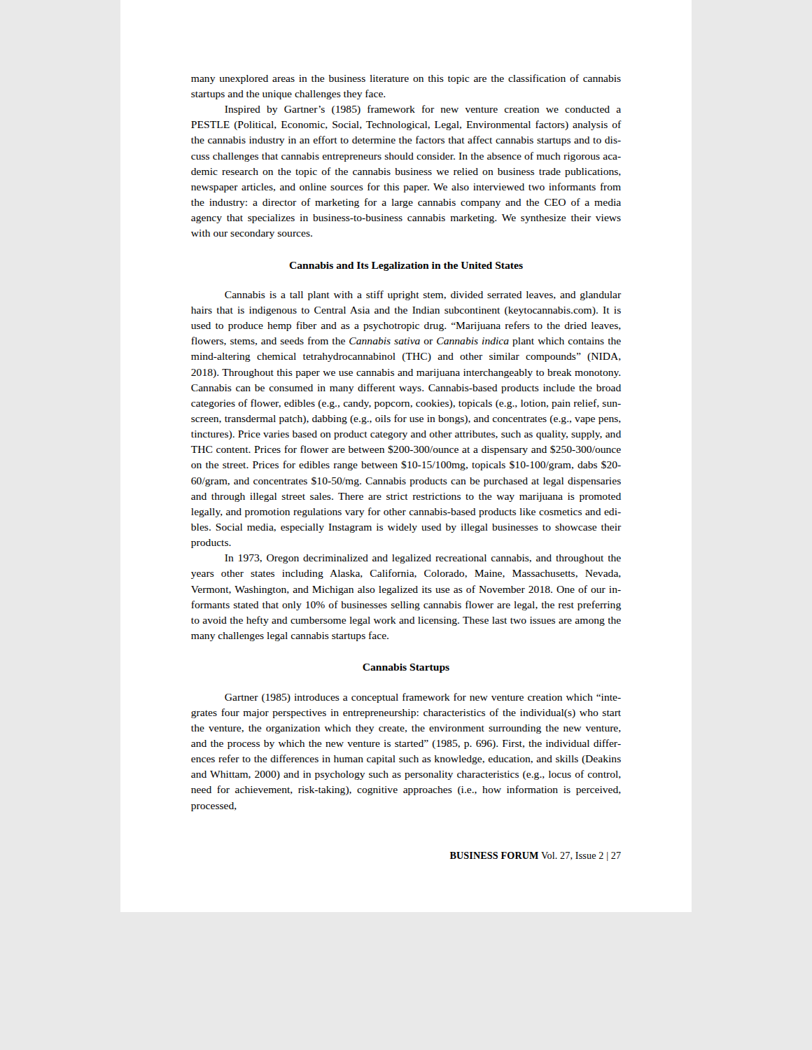many unexplored areas in the business literature on this topic are the classification of cannabis startups and the unique challenges they face.
Inspired by Gartner’s (1985) framework for new venture creation we conducted a PESTLE (Political, Economic, Social, Technological, Legal, Environmental factors) analysis of the cannabis industry in an effort to determine the factors that affect cannabis startups and to discuss challenges that cannabis entrepreneurs should consider. In the absence of much rigorous academic research on the topic of the cannabis business we relied on business trade publications, newspaper articles, and online sources for this paper. We also interviewed two informants from the industry: a director of marketing for a large cannabis company and the CEO of a media agency that specializes in business-to-business cannabis marketing. We synthesize their views with our secondary sources.
Cannabis and Its Legalization in the United States
Cannabis is a tall plant with a stiff upright stem, divided serrated leaves, and glandular hairs that is indigenous to Central Asia and the Indian subcontinent (keytocannabis.com). It is used to produce hemp fiber and as a psychotropic drug. “Marijuana refers to the dried leaves, flowers, stems, and seeds from the Cannabis sativa or Cannabis indica plant which contains the mind-altering chemical tetrahydrocannabinol (THC) and other similar compounds” (NIDA, 2018). Throughout this paper we use cannabis and marijuana interchangeably to break monotony. Cannabis can be consumed in many different ways. Cannabis-based products include the broad categories of flower, edibles (e.g., candy, popcorn, cookies), topicals (e.g., lotion, pain relief, sunscreen, transdermal patch), dabbing (e.g., oils for use in bongs), and concentrates (e.g., vape pens, tinctures). Price varies based on product category and other attributes, such as quality, supply, and THC content. Prices for flower are between $200-300/ounce at a dispensary and $250-300/ounce on the street. Prices for edibles range between $10-15/100mg, topicals $10-100/gram, dabs $20-60/gram, and concentrates $10-50/mg. Cannabis products can be purchased at legal dispensaries and through illegal street sales. There are strict restrictions to the way marijuana is promoted legally, and promotion regulations vary for other cannabis-based products like cosmetics and edibles. Social media, especially Instagram is widely used by illegal businesses to showcase their products.
In 1973, Oregon decriminalized and legalized recreational cannabis, and throughout the years other states including Alaska, California, Colorado, Maine, Massachusetts, Nevada, Vermont, Washington, and Michigan also legalized its use as of November 2018. One of our informants stated that only 10% of businesses selling cannabis flower are legal, the rest preferring to avoid the hefty and cumbersome legal work and licensing. These last two issues are among the many challenges legal cannabis startups face.
Cannabis Startups
Gartner (1985) introduces a conceptual framework for new venture creation which “integrates four major perspectives in entrepreneurship: characteristics of the individual(s) who start the venture, the organization which they create, the environment surrounding the new venture, and the process by which the new venture is started” (1985, p. 696). First, the individual differences refer to the differences in human capital such as knowledge, education, and skills (Deakins and Whittam, 2000) and in psychology such as personality characteristics (e.g., locus of control, need for achievement, risk-taking), cognitive approaches (i.e., how information is perceived, processed,
BUSINESS FORUM Vol. 27, Issue 2 | 27